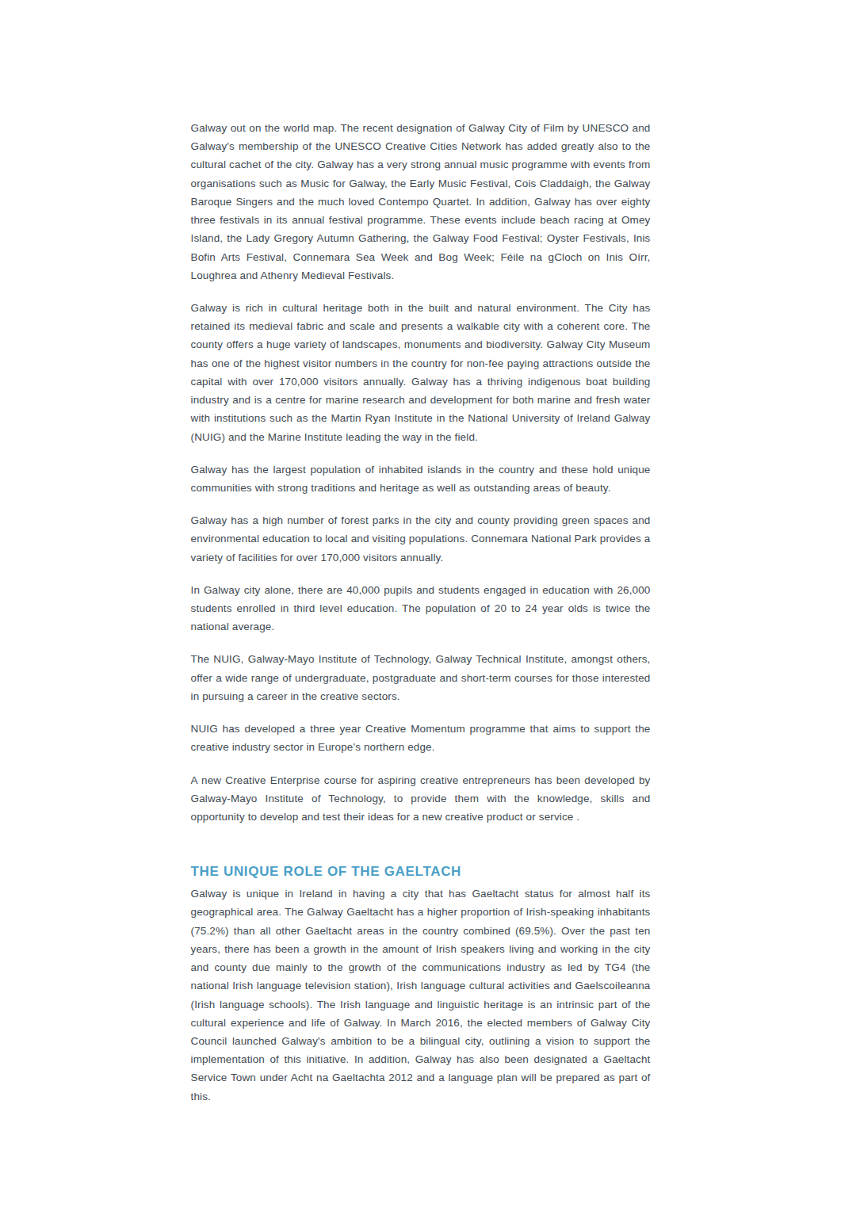Galway out on the world map. The recent designation of Galway City of Film by UNESCO and Galway's membership of the UNESCO Creative Cities Network has added greatly also to the cultural cachet of the city. Galway has a very strong annual music programme with events from organisations such as Music for Galway, the Early Music Festival, Cois Claddaigh, the Galway Baroque Singers and the much loved Contempo Quartet. In addition, Galway has over eighty three festivals in its annual festival programme. These events include beach racing at Omey Island, the Lady Gregory Autumn Gathering, the Galway Food Festival; Oyster Festivals, Inis Bofin Arts Festival, Connemara Sea Week and Bog Week; Féile na gCloch on Inis Oírr, Loughrea and Athenry Medieval Festivals.
Galway is rich in cultural heritage both in the built and natural environment. The City has retained its medieval fabric and scale and presents a walkable city with a coherent core. The county offers a huge variety of landscapes, monuments and biodiversity. Galway City Museum has one of the highest visitor numbers in the country for non-fee paying attractions outside the capital with over 170,000 visitors annually. Galway has a thriving indigenous boat building industry and is a centre for marine research and development for both marine and fresh water with institutions such as the Martin Ryan Institute in the National University of Ireland Galway (NUIG) and the Marine Institute leading the way in the field.
Galway has the largest population of inhabited islands in the country and these hold unique communities with strong traditions and heritage as well as outstanding areas of beauty.
Galway has a high number of forest parks in the city and county providing green spaces and environmental education to local and visiting populations. Connemara National Park provides a variety of facilities for over 170,000 visitors annually.
In Galway city alone, there are 40,000 pupils and students engaged in education with 26,000 students enrolled in third level education. The population of 20 to 24 year olds is twice the national average.
The NUIG, Galway-Mayo Institute of Technology, Galway Technical Institute, amongst others, offer a wide range of undergraduate, postgraduate and short-term courses for those interested in pursuing a career in the creative sectors.
NUIG has developed a three year Creative Momentum programme that aims to support the creative industry sector in Europe's northern edge.
A new Creative Enterprise course for aspiring creative entrepreneurs has been developed by Galway-Mayo Institute of Technology, to provide them with the knowledge, skills and opportunity to develop and test their ideas for a new creative product or service .
The Unique Role of the Gaeltach
Galway is unique in Ireland in having a city that has Gaeltacht status for almost half its geographical area. The Galway Gaeltacht has a higher proportion of Irish-speaking inhabitants (75.2%) than all other Gaeltacht areas in the country combined (69.5%). Over the past ten years, there has been a growth in the amount of Irish speakers living and working in the city and county due mainly to the growth of the communications industry as led by TG4 (the national Irish language television station), Irish language cultural activities and Gaelscoileanna (Irish language schools). The Irish language and linguistic heritage is an intrinsic part of the cultural experience and life of Galway. In March 2016, the elected members of Galway City Council launched Galway's ambition to be a bilingual city, outlining a vision to support the implementation of this initiative. In addition, Galway has also been designated a Gaeltacht Service Town under Acht na Gaeltachta 2012 and a language plan will be prepared as part of this.